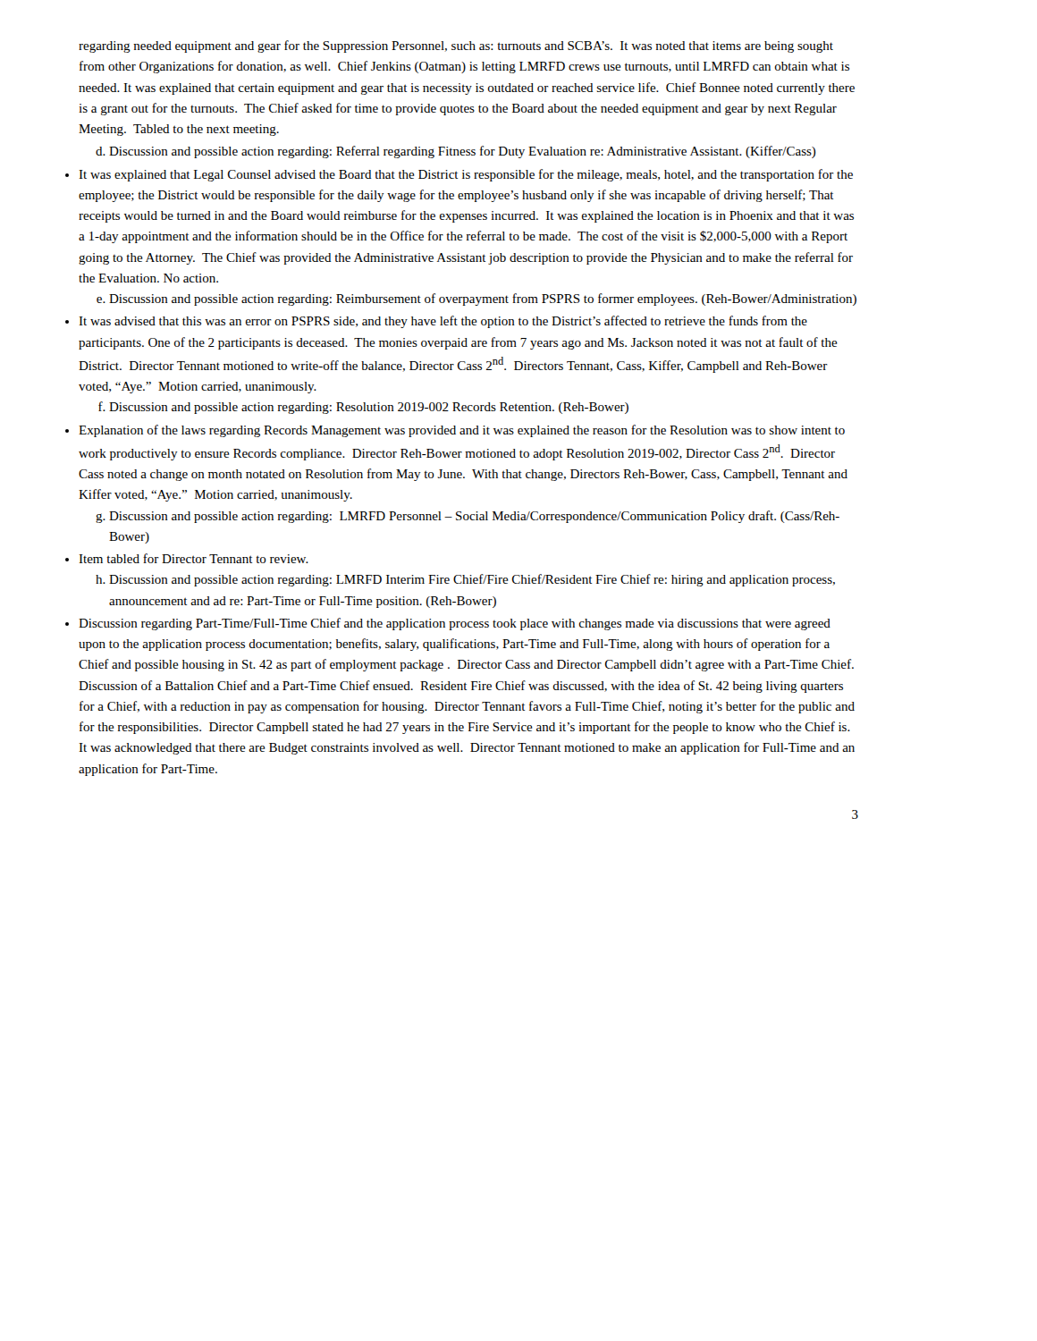regarding needed equipment and gear for the Suppression Personnel, such as: turnouts and SCBA’s. It was noted that items are being sought from other Organizations for donation, as well. Chief Jenkins (Oatman) is letting LMRFD crews use turnouts, until LMRFD can obtain what is needed. It was explained that certain equipment and gear that is necessity is outdated or reached service life. Chief Bonnee noted currently there is a grant out for the turnouts. The Chief asked for time to provide quotes to the Board about the needed equipment and gear by next Regular Meeting. Tabled to the next meeting.
Discussion and possible action regarding: Referral regarding Fitness for Duty Evaluation re: Administrative Assistant. (Kiffer/Cass)
It was explained that Legal Counsel advised the Board that the District is responsible for the mileage, meals, hotel, and the transportation for the employee; the District would be responsible for the daily wage for the employee’s husband only if she was incapable of driving herself; That receipts would be turned in and the Board would reimburse for the expenses incurred. It was explained the location is in Phoenix and that it was a 1-day appointment and the information should be in the Office for the referral to be made. The cost of the visit is $2,000-5,000 with a Report going to the Attorney. The Chief was provided the Administrative Assistant job description to provide the Physician and to make the referral for the Evaluation. No action.
Discussion and possible action regarding: Reimbursement of overpayment from PSPRS to former employees. (Reh-Bower/Administration)
It was advised that this was an error on PSPRS side, and they have left the option to the District’s affected to retrieve the funds from the participants. One of the 2 participants is deceased. The monies overpaid are from 7 years ago and Ms. Jackson noted it was not at fault of the District. Director Tennant motioned to write-off the balance, Director Cass 2nd. Directors Tennant, Cass, Kiffer, Campbell and Reh-Bower voted, “Aye.” Motion carried, unanimously.
Discussion and possible action regarding: Resolution 2019-002 Records Retention. (Reh-Bower)
Explanation of the laws regarding Records Management was provided and it was explained the reason for the Resolution was to show intent to work productively to ensure Records compliance. Director Reh-Bower motioned to adopt Resolution 2019-002, Director Cass 2nd. Director Cass noted a change on month notated on Resolution from May to June. With that change, Directors Reh-Bower, Cass, Campbell, Tennant and Kiffer voted, “Aye.” Motion carried, unanimously.
Discussion and possible action regarding: LMRFD Personnel – Social Media/Correspondence/Communication Policy draft. (Cass/Reh-Bower)
Item tabled for Director Tennant to review.
Discussion and possible action regarding: LMRFD Interim Fire Chief/Fire Chief/Resident Fire Chief re: hiring and application process, announcement and ad re: Part-Time or Full-Time position. (Reh-Bower)
Discussion regarding Part-Time/Full-Time Chief and the application process took place with changes made via discussions that were agreed upon to the application process documentation; benefits, salary, qualifications, Part-Time and Full-Time, along with hours of operation for a Chief and possible housing in St. 42 as part of employment package . Director Cass and Director Campbell didn’t agree with a Part-Time Chief. Discussion of a Battalion Chief and a Part-Time Chief ensued. Resident Fire Chief was discussed, with the idea of St. 42 being living quarters for a Chief, with a reduction in pay as compensation for housing. Director Tennant favors a Full-Time Chief, noting it’s better for the public and for the responsibilities. Director Campbell stated he had 27 years in the Fire Service and it’s important for the people to know who the Chief is. It was acknowledged that there are Budget constraints involved as well. Director Tennant motioned to make an application for Full-Time and an application for Part-Time.
3